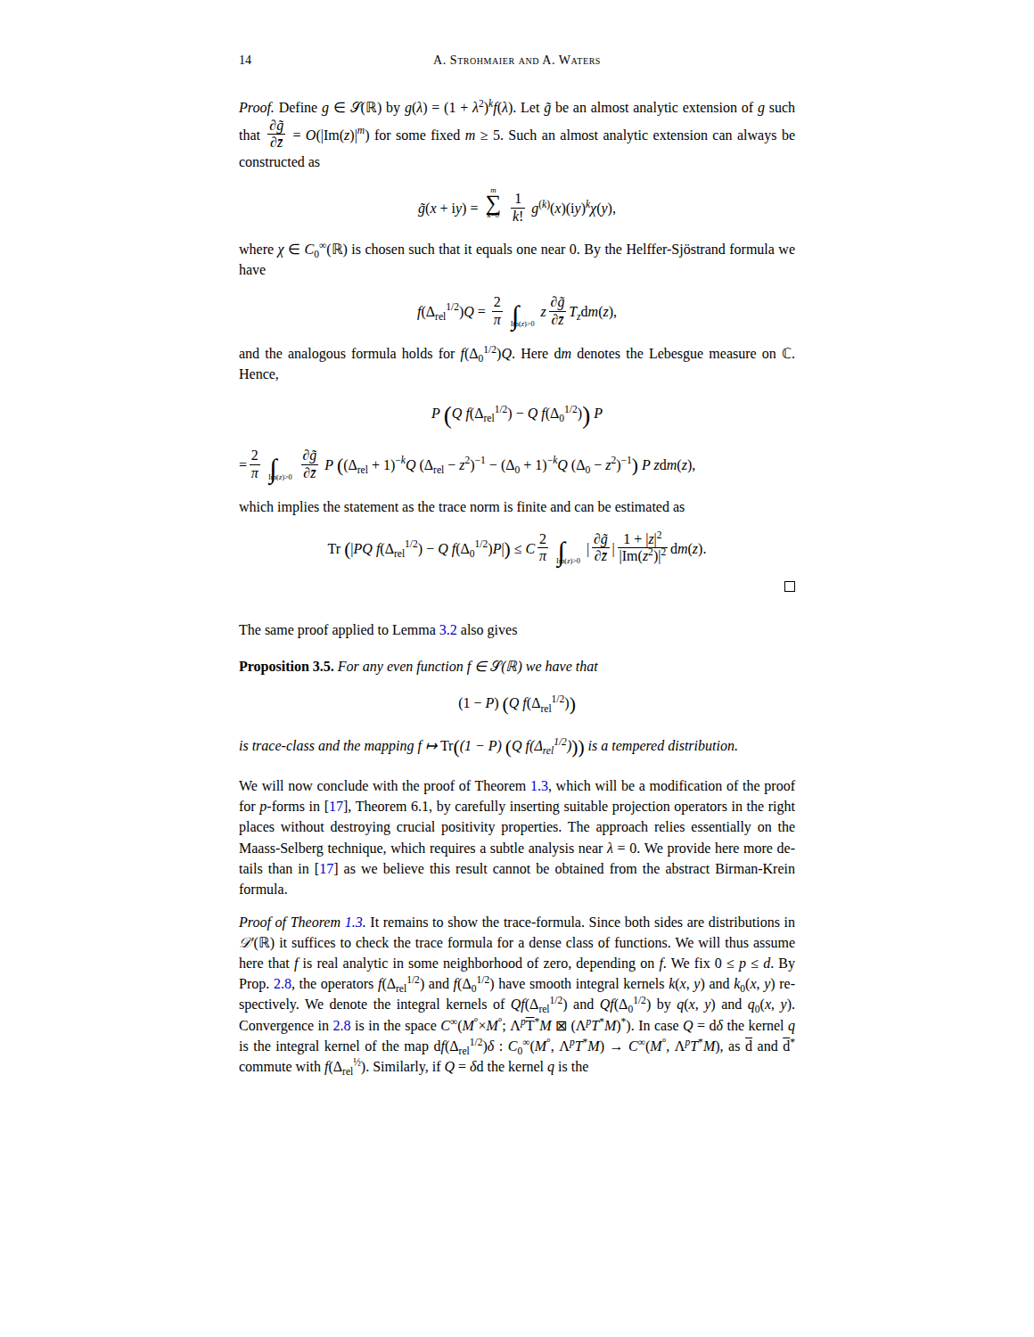14
A. Strohmaier and A. Waters
Proof. Define g ∈ 𝒮(ℝ) by g(λ) = (1 + λ2)kf(λ). Let g̃ be an almost analytic extension of g such that ∂g̃∂z̄ = O(|Im(z)|m) for some fixed m ≥ 5. Such an almost analytic extension can always be constructed as
g̃(x + iy) = m∑k=0 1 k! g(k)(x)(iy)kχ(y),
where χ ∈ C0∞(ℝ) is chosen such that it equals one near 0. By the Helffer-Sjöstrand formula we have
f(Δrel1/2)Q = 2 π ∫Im(z)>0 z∂g̃∂z̄Tzdm(z),
and the analogous formula holds for f(Δ01/2)Q. Here dm denotes the Lebesgue measure on ℂ. Hence,
P (Q f(Δrel1/2) − Q f(Δ01/2)) P
=2 π ∫Im(z)>0 ∂g̃∂z̄ P ((Δrel + 1)−kQ (Δrel − z2)−1 − (Δ0 + 1)−kQ (Δ0 − z2)−1) P zdm(z),
which implies the statement as the trace norm is finite and can be estimated as
Tr (|PQ f(Δrel1/2) − Q f(Δ01/2)P|) ≤ C 2 π ∫Im(z)>0 |∂g̃∂z̄|1 + |z|2|Im(z2)|2dm(z).
The same proof applied to Lemma 3.2 also gives
Proposition 3.5. For any even function f ∈ 𝒮(ℝ) we have that
(1 − P) (Q f(Δrel1/2))
is trace-class and the mapping f ↦ Tr((1 − P) (Q f(Δrel1/2))) is a tempered distribution.
We will now conclude with the proof of Theorem 1.3, which will be a modification of the proof for p-forms in [17], Theorem 6.1, by carefully inserting suitable projection operators in the right places without destroying crucial positivity properties. The approach relies essentially on the Maass-Selberg technique, which requires a subtle analysis near λ = 0. We provide here more details than in [17] as we believe this result cannot be obtained from the abstract Birman-Krein formula.
Proof of Theorem 1.3. It remains to show the trace-formula. Since both sides are distributions in 𝒟′(ℝ) it suffices to check the trace formula for a dense class of functions. We will thus assume here that f is real analytic in some neighborhood of zero, depending on f. We fix 0 ≤ p ≤ d. By Prop. 2.8, the operators f(Δrel1/2) and f(Δ01/2) have smooth integral kernels k(x, y) and k0(x, y) respectively. We denote the integral kernels of Qf(Δrel1/2) and Qf(Δ01/2) by q(x, y) and q0(x, y). Convergence in 2.8 is in the space C∞(M°×M°; ΛpT*M ⊠ (ΛpT*M)*). In case Q = dδ the kernel q is the integral kernel of the map df(Δrel1/2)δ : C0∞(M°, ΛpT*M) → C∞(M°, ΛpT*M), as d and d* commute with f(Δrel½). Similarly, if Q = δd the kernel q is the